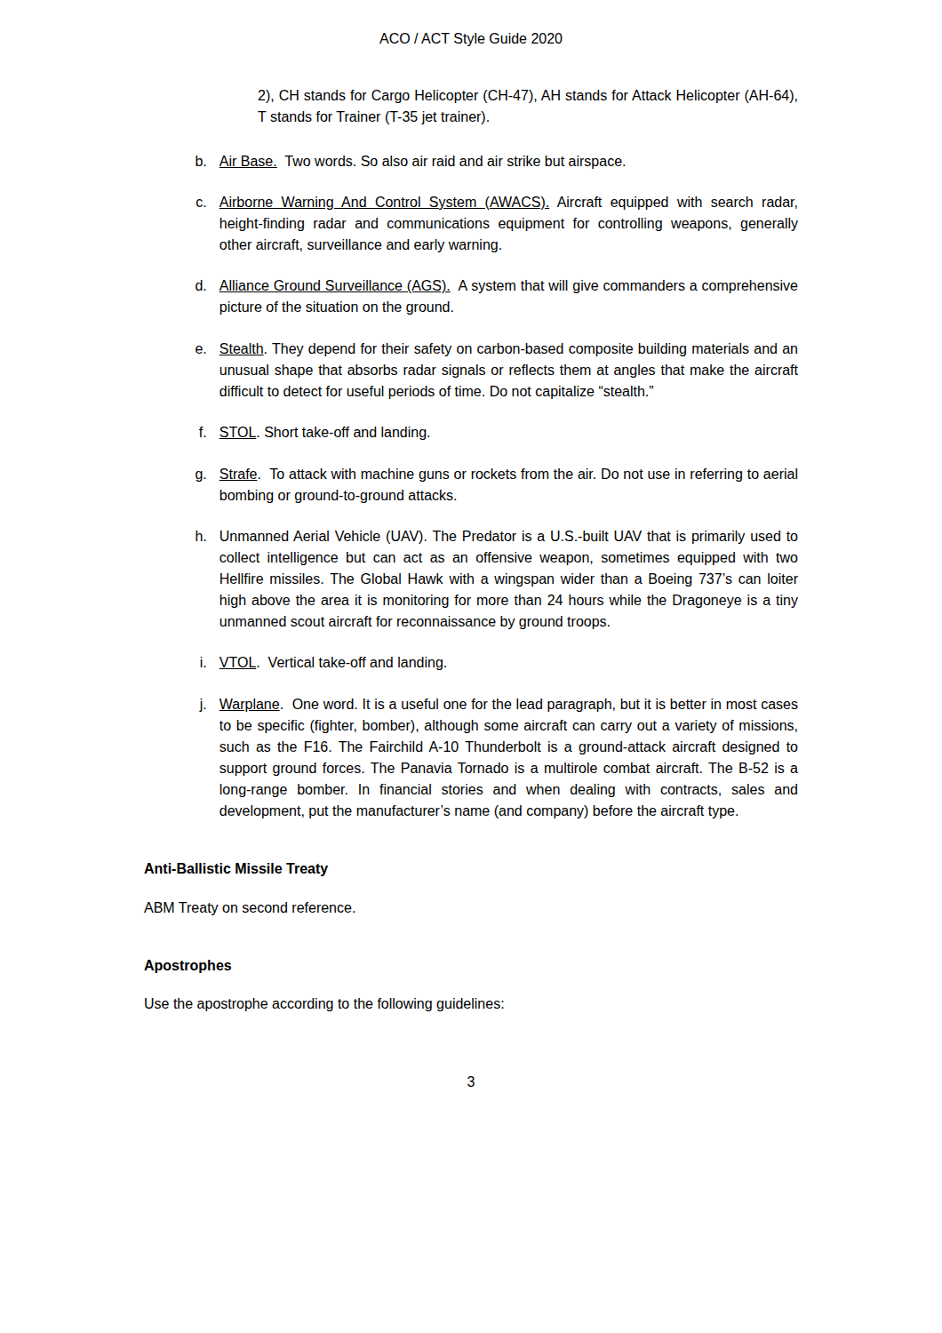ACO / ACT Style Guide 2020
2), CH stands for Cargo Helicopter (CH-47), AH stands for Attack Helicopter (AH-64), T stands for Trainer (T-35 jet trainer).
Air Base. Two words. So also air raid and air strike but airspace.
Airborne Warning And Control System (AWACS). Aircraft equipped with search radar, height-finding radar and communications equipment for controlling weapons, generally other aircraft, surveillance and early warning.
Alliance Ground Surveillance (AGS). A system that will give commanders a comprehensive picture of the situation on the ground.
Stealth. They depend for their safety on carbon-based composite building materials and an unusual shape that absorbs radar signals or reflects them at angles that make the aircraft difficult to detect for useful periods of time. Do not capitalize “stealth.”
STOL. Short take-off and landing.
Strafe. To attack with machine guns or rockets from the air. Do not use in referring to aerial bombing or ground-to-ground attacks.
Unmanned Aerial Vehicle (UAV). The Predator is a U.S.-built UAV that is primarily used to collect intelligence but can act as an offensive weapon, sometimes equipped with two Hellfire missiles. The Global Hawk with a wingspan wider than a Boeing 737’s can loiter high above the area it is monitoring for more than 24 hours while the Dragoneye is a tiny unmanned scout aircraft for reconnaissance by ground troops.
VTOL. Vertical take-off and landing.
Warplane. One word. It is a useful one for the lead paragraph, but it is better in most cases to be specific (fighter, bomber), although some aircraft can carry out a variety of missions, such as the F16. The Fairchild A-10 Thunderbolt is a ground-attack aircraft designed to support ground forces. The Panavia Tornado is a multirole combat aircraft. The B-52 is a long-range bomber. In financial stories and when dealing with contracts, sales and development, put the manufacturer’s name (and company) before the aircraft type.
Anti-Ballistic Missile Treaty
ABM Treaty on second reference.
Apostrophes
Use the apostrophe according to the following guidelines:
3